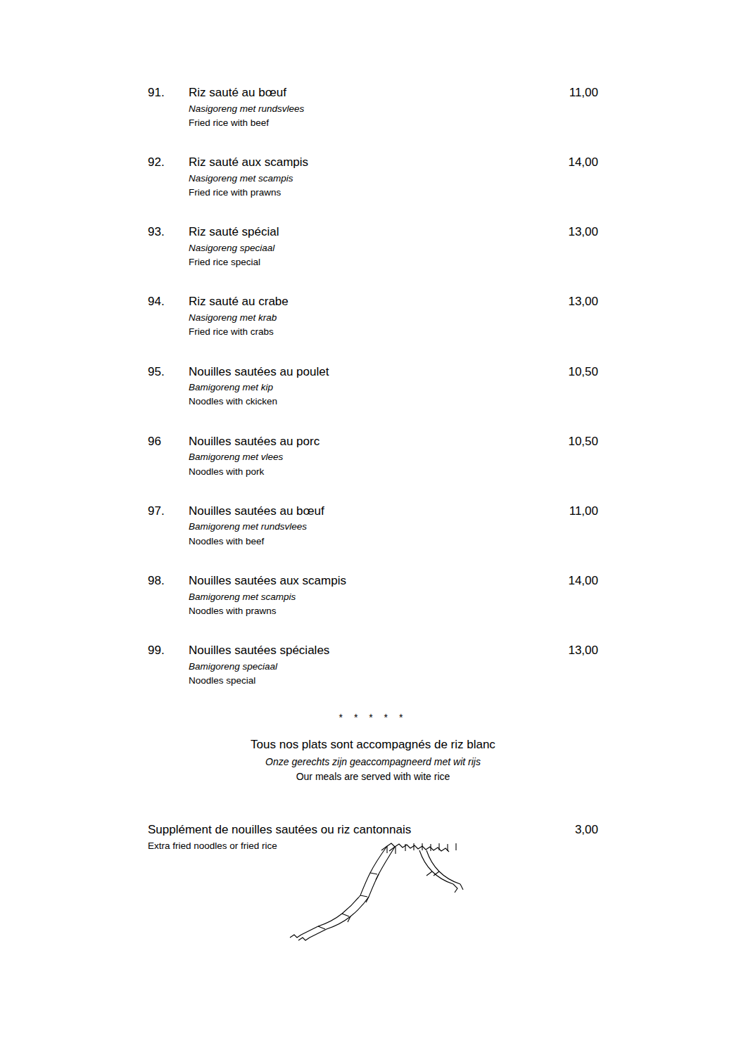91.
Riz sauté au bœuf
Nasigoreng met rundsvlees
Fried rice with beef
11,00
92.
Riz sauté aux scampis
Nasigoreng met scampis
Fried rice with prawns
14,00
93.
Riz sauté spécial
Nasigoreng speciaal
Fried rice special
13,00
94.
Riz sauté au crabe
Nasigoreng met krab
Fried rice with crabs
13,00
95.
Nouilles sautées au poulet
Bamigoreng met kip
Noodles with ckicken
10,50
96
Nouilles sautées au porc
Bamigoreng met vlees
Noodles with pork
10,50
97.
Nouilles sautées au bœuf
Bamigoreng met rundsvlees
Noodles with beef
11,00
98.
Nouilles sautées aux scampis
Bamigoreng met scampis
Noodles with prawns
14,00
99.
Nouilles sautées spéciales
Bamigoreng speciaal
Noodles special
13,00
* * * * *
Tous nos plats sont accompagnés de riz blanc
Onze gerechts zijn geaccompagneerd met wit rijs
Our meals are served with wite rice
Supplément de nouilles sautées ou riz cantonnais
Extra fried noodles or fried rice
3,00